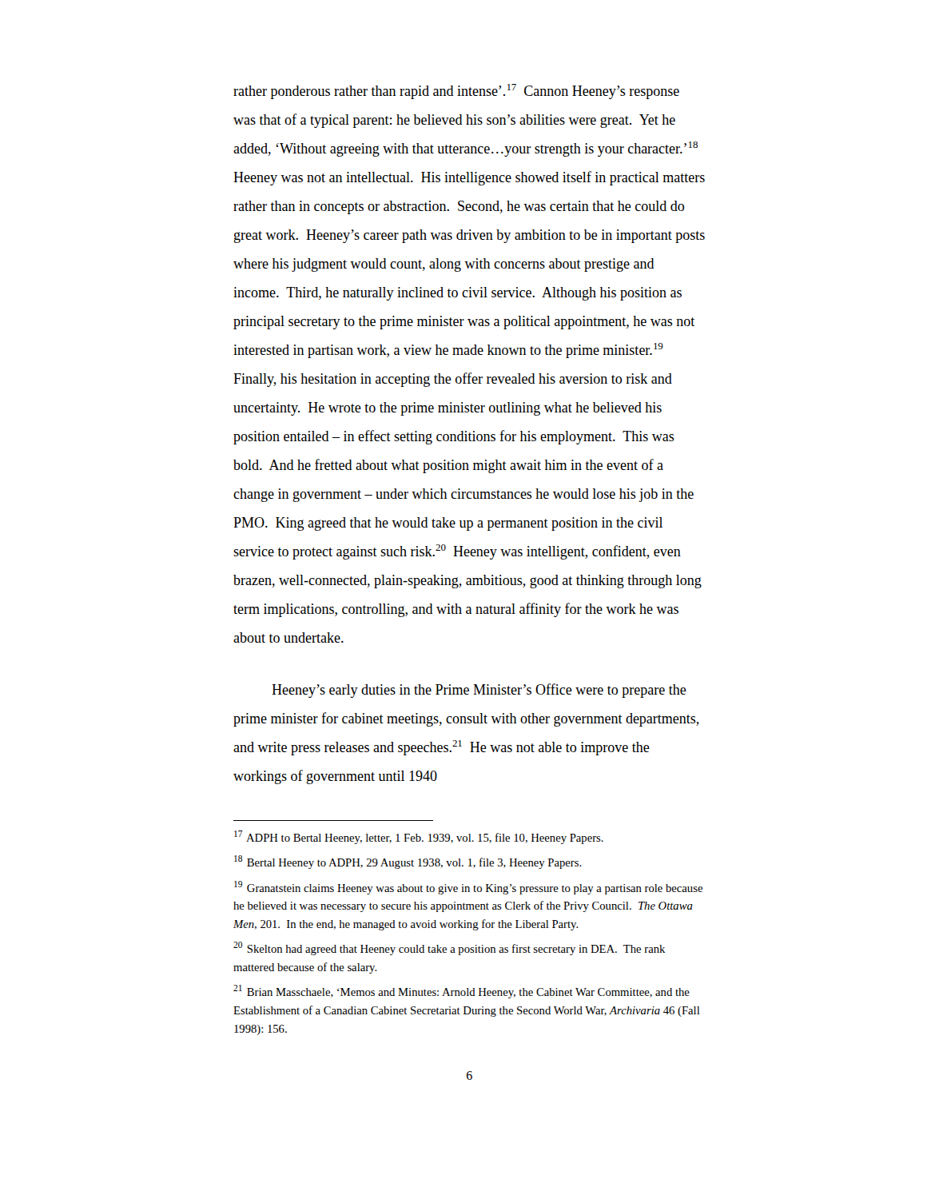rather ponderous rather than rapid and intense’.17 Cannon Heeney’s response was that of a typical parent: he believed his son’s abilities were great. Yet he added, ‘Without agreeing with that utterance…your strength is your character.’18 Heeney was not an intellectual. His intelligence showed itself in practical matters rather than in concepts or abstraction. Second, he was certain that he could do great work. Heeney’s career path was driven by ambition to be in important posts where his judgment would count, along with concerns about prestige and income. Third, he naturally inclined to civil service. Although his position as principal secretary to the prime minister was a political appointment, he was not interested in partisan work, a view he made known to the prime minister.19 Finally, his hesitation in accepting the offer revealed his aversion to risk and uncertainty. He wrote to the prime minister outlining what he believed his position entailed – in effect setting conditions for his employment. This was bold. And he fretted about what position might await him in the event of a change in government – under which circumstances he would lose his job in the PMO. King agreed that he would take up a permanent position in the civil service to protect against such risk.20 Heeney was intelligent, confident, even brazen, well-connected, plain-speaking, ambitious, good at thinking through long term implications, controlling, and with a natural affinity for the work he was about to undertake.
Heeney’s early duties in the Prime Minister’s Office were to prepare the prime minister for cabinet meetings, consult with other government departments, and write press releases and speeches.21 He was not able to improve the workings of government until 1940
17 ADPH to Bertal Heeney, letter, 1 Feb. 1939, vol. 15, file 10, Heeney Papers.
18 Bertal Heeney to ADPH, 29 August 1938, vol. 1, file 3, Heeney Papers.
19 Granatstein claims Heeney was about to give in to King’s pressure to play a partisan role because he believed it was necessary to secure his appointment as Clerk of the Privy Council. The Ottawa Men, 201. In the end, he managed to avoid working for the Liberal Party.
20 Skelton had agreed that Heeney could take a position as first secretary in DEA. The rank mattered because of the salary.
21 Brian Masschaele, ‘Memos and Minutes: Arnold Heeney, the Cabinet War Committee, and the Establishment of a Canadian Cabinet Secretariat During the Second World War, Archivaria 46 (Fall 1998): 156.
6